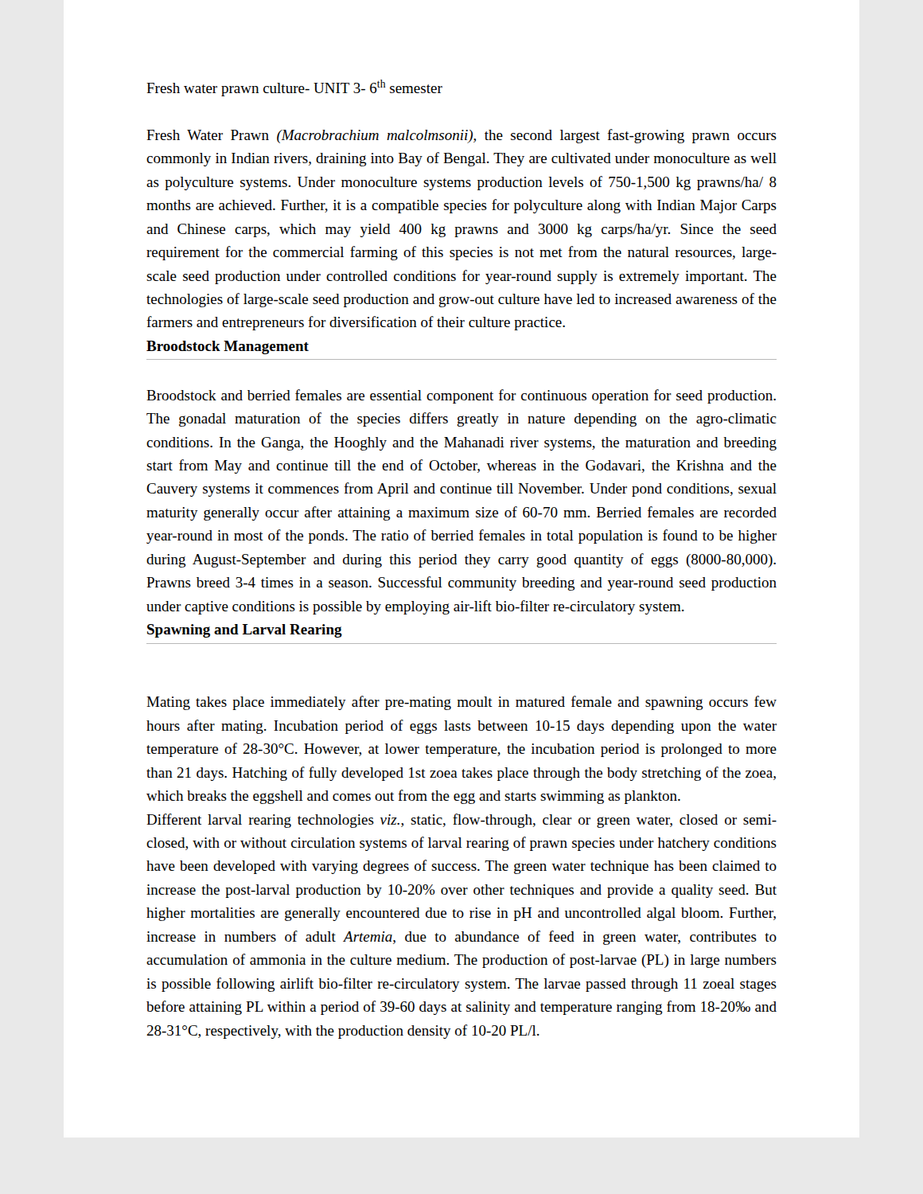Fresh water prawn culture- UNIT 3- 6th semester
Fresh Water Prawn (Macrobrachium malcolmsonii), the second largest fast-growing prawn occurs commonly in Indian rivers, draining into Bay of Bengal. They are cultivated under monoculture as well as polyculture systems. Under monoculture systems production levels of 750-1,500 kg prawns/ha/ 8 months are achieved. Further, it is a compatible species for polyculture along with Indian Major Carps and Chinese carps, which may yield 400 kg prawns and 3000 kg carps/ha/yr. Since the seed requirement for the commercial farming of this species is not met from the natural resources, large-scale seed production under controlled conditions for year-round supply is extremely important. The technologies of large-scale seed production and grow-out culture have led to increased awareness of the farmers and entrepreneurs for diversification of their culture practice.
Broodstock Management
Broodstock and berried females are essential component for continuous operation for seed production. The gonadal maturation of the species differs greatly in nature depending on the agro-climatic conditions. In the Ganga, the Hooghly and the Mahanadi river systems, the maturation and breeding start from May and continue till the end of October, whereas in the Godavari, the Krishna and the Cauvery systems it commences from April and continue till November. Under pond conditions, sexual maturity generally occur after attaining a maximum size of 60-70 mm. Berried females are recorded year-round in most of the ponds. The ratio of berried females in total population is found to be higher during August-September and during this period they carry good quantity of eggs (8000-80,000). Prawns breed 3-4 times in a season. Successful community breeding and year-round seed production under captive conditions is possible by employing air-lift bio-filter re-circulatory system.
Spawning and Larval Rearing
Mating takes place immediately after pre-mating moult in matured female and spawning occurs few hours after mating. Incubation period of eggs lasts between 10-15 days depending upon the water temperature of 28-30°C. However, at lower temperature, the incubation period is prolonged to more than 21 days. Hatching of fully developed 1st zoea takes place through the body stretching of the zoea, which breaks the eggshell and comes out from the egg and starts swimming as plankton.
Different larval rearing technologies viz., static, flow-through, clear or green water, closed or semi-closed, with or without circulation systems of larval rearing of prawn species under hatchery conditions have been developed with varying degrees of success. The green water technique has been claimed to increase the post-larval production by 10-20% over other techniques and provide a quality seed. But higher mortalities are generally encountered due to rise in pH and uncontrolled algal bloom. Further, increase in numbers of adult Artemia, due to abundance of feed in green water, contributes to accumulation of ammonia in the culture medium. The production of post-larvae (PL) in large numbers is possible following airlift bio-filter re-circulatory system. The larvae passed through 11 zoeal stages before attaining PL within a period of 39-60 days at salinity and temperature ranging from 18-20‰ and 28-31°C, respectively, with the production density of 10-20 PL/l.